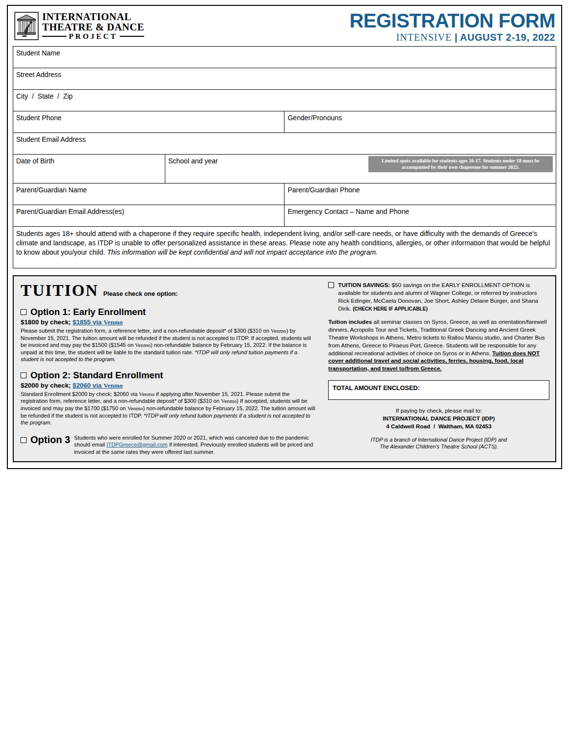International
Theatre & Dance
Project
REGISTRATION FORM
INTENSIVE | AUGUST 2-19, 2022
| Student Name |
| Street Address |
| City / State / Zip |
| Student Phone | Gender/Pronouns |
| Student Email Address |
| Date of Birth | Limited spots available for students ages 16-17. Students under 18 must be accompanied by their own chaperone for summer 2022. School and year |
| Parent/Guardian Name | Parent/Guardian Phone |
| Parent/Guardian Email Address(es) | Emergency Contact – Name and Phone |
| Students ages 18+ should attend with a chaperone if they require specific health, independent living, and/or self-care needs, or have difficulty with the demands of Greece's climate and landscape, as ITDP is unable to offer personalized assistance in these areas. Please note any health conditions, allergies, or other information that would be helpful to know about you/your child. This information will be kept confidential and will not impact acceptance into the program. |
TUITION Please check one option:
Option 1: Early Enrollment
$1800 by check; $1855 via Venmo
Please submit the registration form, a reference letter, and a non-refundable deposit* of $300 ($310 on Venmo) by November 15, 2021. The tuition amount will be refunded if the student is not accepted to ITDP. If accepted, students will be invoiced and may pay the $1500 ($1545 on Venmo) non-refundable balance by February 15, 2022. If the balance is unpaid at this time, the student will be liable to the standard tuition rate. *ITDP will only refund tuition payments if a student is not accepted to the program.
Option 2: Standard Enrollment
$2000 by check; $2060 via Venmo
Standard Enrollment $2000 by check; $2060 via Venmo if applying after November 15, 2021. Please submit the registration form, reference letter, and a non-refundable deposit* of $300 ($310 on Venmo) If accepted, students will be invoiced and may pay the $1700 ($1750 on Venmo) non-refundable balance by February 15, 2022. The tuition amount will be refunded if the student is not accepted to ITDP. *ITDP will only refund tuition payments if a student is not accepted to the program.
Option 3 Students who were enrolled for Summer 2020 or 2021, which was canceled due to the pandemic should email ITDPGreece@gmail.com if interested. Previously enrolled students will be priced and invoiced at the same rates they were offered last summer.
TUITION SAVINGS: $50 savings on the EARLY ENROLLMENT OPTION is available for students and alumni of Wagner College, or referred by instructors Rick Edinger, McCaela Donovan, Joe Short, Ashley Delane Burger, and Shana Dirik. (CHECK HERE IF APPLICABLE)
Tuition includes all seminar classes on Syros, Greece, as well as orientation/farewell dinners, Acropolis Tour and Tickets, Traditional Greek Dancing and Ancient Greek Theatre Workshops in Athens, Metro tickets to Rallou Manou studio, and Charter Bus from Athens, Greece to Piraeus Port, Greece. Students will be responsible for any additional recreational activities of choice on Syros or in Athens. Tuition does NOT cover additional travel and social activities, ferries, housing, food, local transportation, and travel to/from Greece.
TOTAL AMOUNT ENCLOSED:
If paying by check, please mail to:
INTERNATIONAL DANCE PROJECT (IDP)
4 Caldwell Road / Waltham, MA 02453
ITDP is a branch of International Dance Project (IDP) and
The Alexander Children's Theatre School (ACTS).